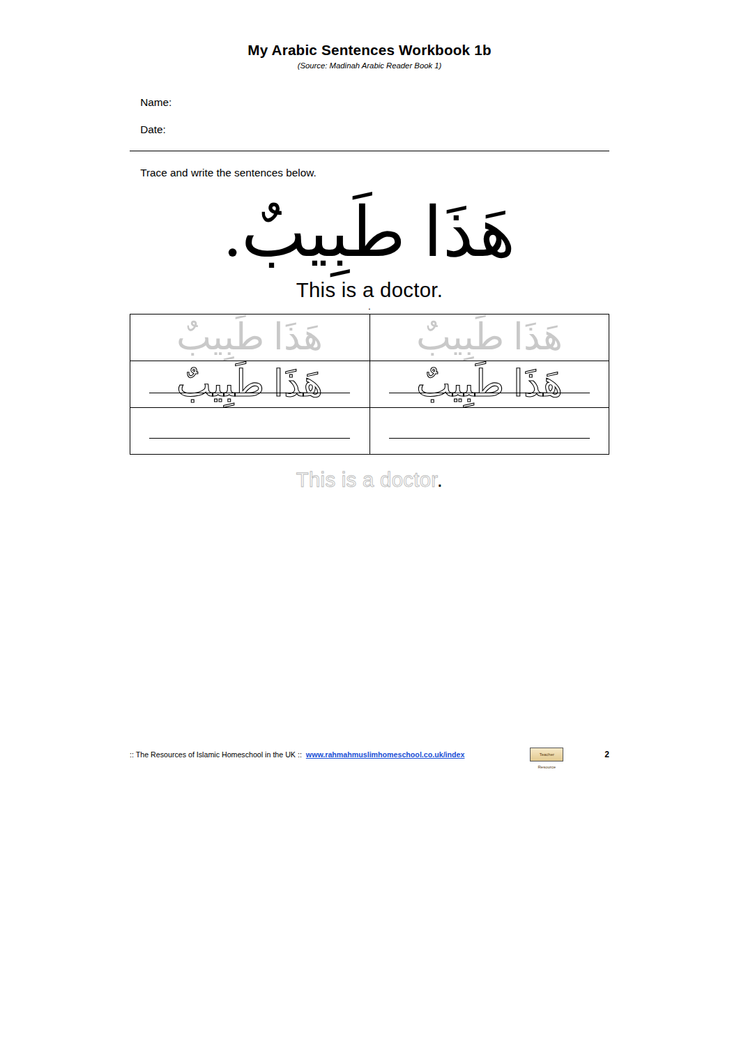My Arabic Sentences Workbook 1b
(Source: Madinah Arabic Reader Book 1)
Name:
Date:
Trace and write the sentences below.
هَذَا طَبِيبٌ.
This is a doctor..
| هَذَا طَبِيبٌ | هَذَا طَبِيبٌ |
| هَذَا طَبِيبٌ | هَذَا طَبِيبٌ |
This is a doctor.
:: The Resources of Islamic Homeschool in the UK :: www.rahmahmuslimhomeschool.co.uk/index Teacher
Resource 2